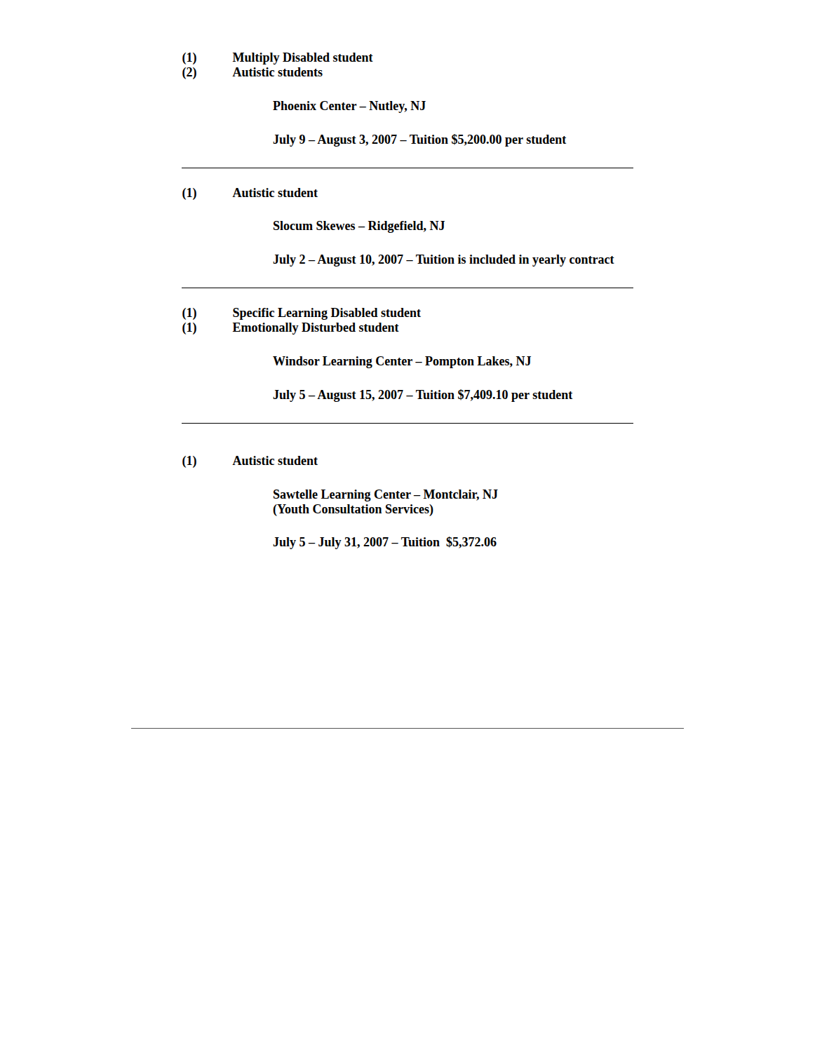(1) Multiply Disabled student
(2) Autistic students
Phoenix Center – Nutley, NJ
July 9 – August 3, 2007 – Tuition $5,200.00 per student
(1) Autistic student
Slocum Skewes – Ridgefield, NJ
July 2 – August 10, 2007 – Tuition is included in yearly contract
(1) Specific Learning Disabled student
(1) Emotionally Disturbed student
Windsor Learning Center – Pompton Lakes, NJ
July 5 – August 15, 2007 – Tuition $7,409.10 per student
(1) Autistic student
Sawtelle Learning Center – Montclair, NJ (Youth Consultation Services)
July 5 – July 31, 2007 – Tuition $5,372.06